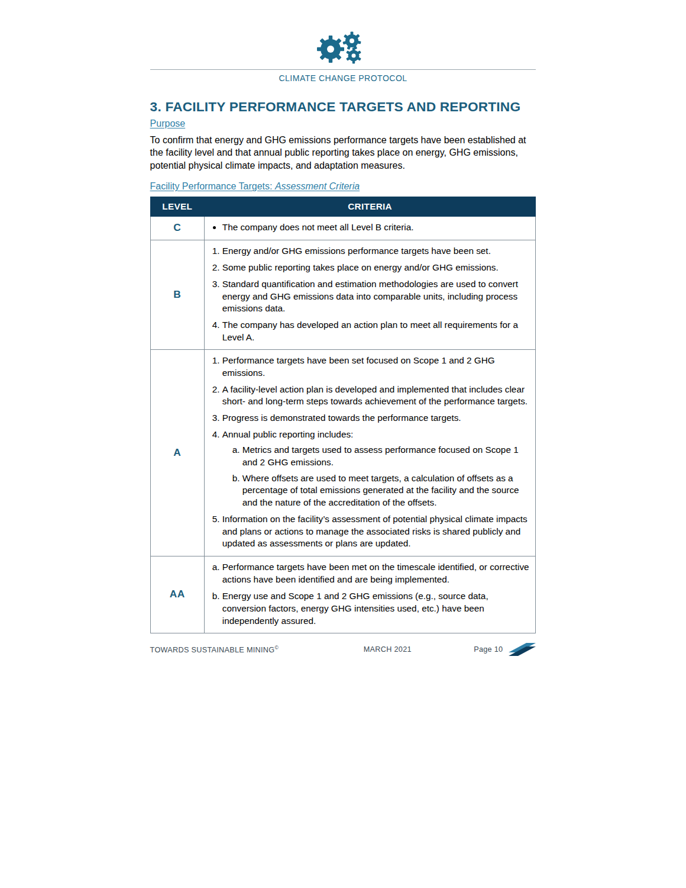CLIMATE CHANGE PROTOCOL
3. FACILITY PERFORMANCE TARGETS AND REPORTING
Purpose
To confirm that energy and GHG emissions performance targets have been established at the facility level and that annual public reporting takes place on energy, GHG emissions, potential physical climate impacts, and adaptation measures.
Facility Performance Targets: Assessment Criteria
| LEVEL | CRITERIA |
| --- | --- |
| C | The company does not meet all Level B criteria. |
| B | Energy and/or GHG emissions performance targets have been set. Some public reporting takes place on energy and/or GHG emissions. Standard quantification and estimation methodologies are used to convert energy and GHG emissions data into comparable units, including process emissions data. The company has developed an action plan to meet all requirements for a Level A. |
| A | Performance targets have been set focused on Scope 1 and 2 GHG emissions. A facility-level action plan is developed and implemented that includes clear short- and long-term steps towards achievement of the performance targets. Progress is demonstrated towards the performance targets. Annual public reporting includes: Metrics and targets used to assess performance focused on Scope 1 and 2 GHG emissions. Where offsets are used to meet targets, a calculation of offsets as a percentage of total emissions generated at the facility and the source and the nature of the accreditation of the offsets. Information on the facility’s assessment of potential physical climate impacts and plans or actions to manage the associated risks is shared publicly and updated as assessments or plans are updated. |
| AA | Performance targets have been met on the timescale identified, or corrective actions have been identified and are being implemented. Energy use and Scope 1 and 2 GHG emissions (e.g., source data, conversion factors, energy GHG intensities used, etc.) have been independently assured. |
TOWARDS SUSTAINABLE MINING©
MARCH 2021
Page 10